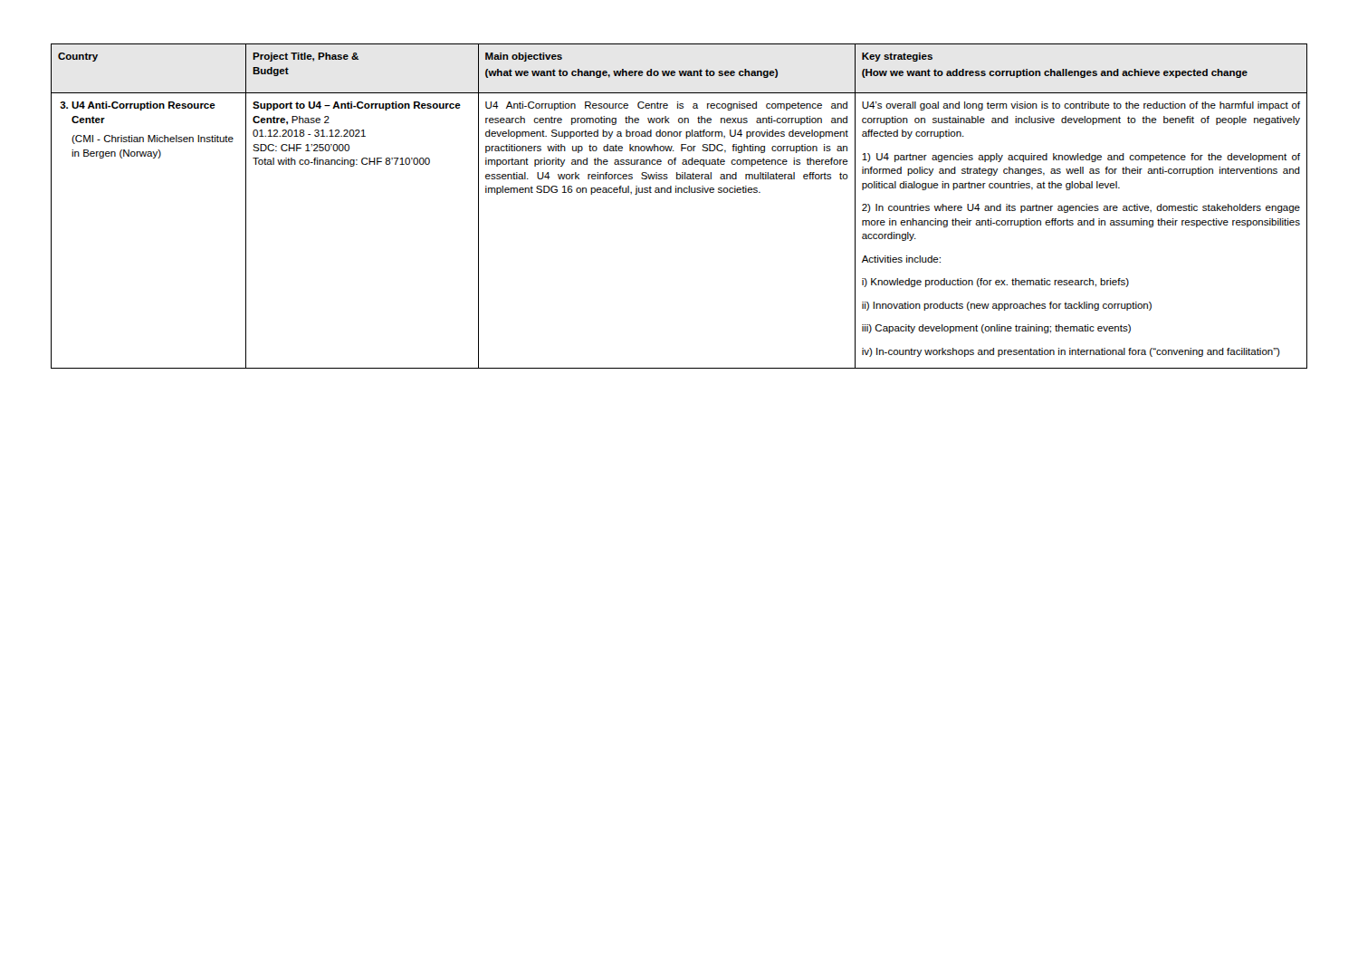| Country | Project Title, Phase & Budget | Main objectives (what we want to change, where do we want to see change) | Key strategies (How we want to address corruption challenges and achieve expected change |
| --- | --- | --- | --- |
| U4 Anti-Corruption Resource Center (CMI - Christian Michelsen Institute in Bergen (Norway) | Support to U4 – Anti-Corruption Resource Centre, Phase 2 01.12.2018 - 31.12.2021 SDC: CHF 1’250’000 Total with co-financing: CHF 8’710’000 | U4 Anti-Corruption Resource Centre is a recognised competence and research centre promoting the work on the nexus anti-corruption and development. Supported by a broad donor platform, U4 provides development practitioners with up to date knowhow. For SDC, fighting corruption is an important priority and the assurance of adequate competence is therefore essential. U4 work reinforces Swiss bilateral and multilateral efforts to implement SDG 16 on peaceful, just and inclusive societies. | U4’s overall goal and long term vision is to contribute to the reduction of the harmful impact of corruption on sustainable and inclusive development to the benefit of people negatively affected by corruption. 1) U4 partner agencies apply acquired knowledge and competence for the development of informed policy and strategy changes, as well as for their anti-corruption interventions and political dialogue in partner countries, at the global level. 2) In countries where U4 and its partner agencies are active, domestic stakeholders engage more in enhancing their anti-corruption efforts and in assuming their respective responsibilities accordingly. Activities include: i) Knowledge production (for ex. thematic research, briefs) ii) Innovation products (new approaches for tackling corruption) iii) Capacity development (online training; thematic events) iv) In-country workshops and presentation in international fora (“convening and facilitation”) |